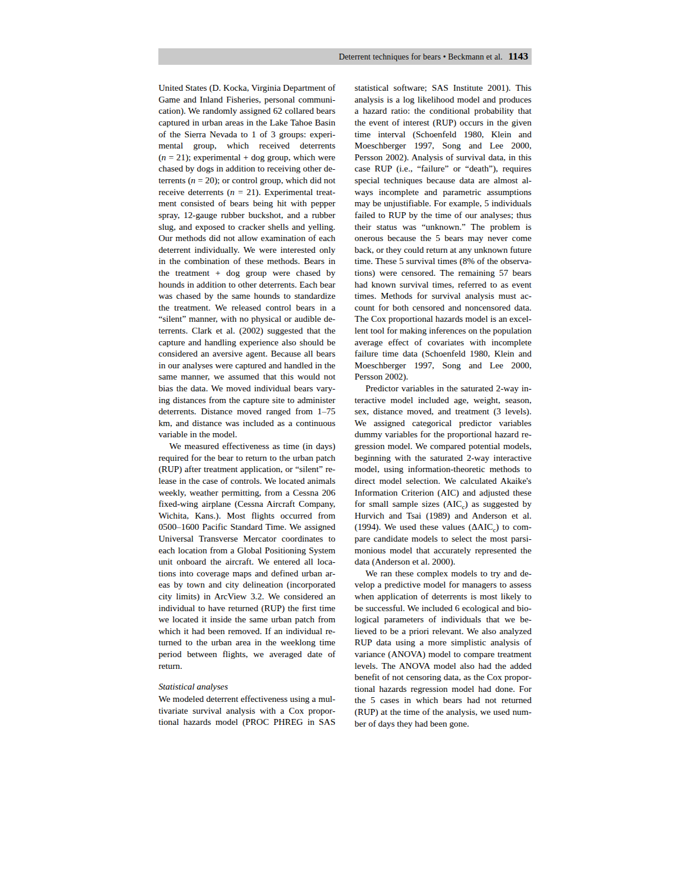Deterrent techniques for bears • Beckmann et al.1143
United States (D. Kocka, Virginia Department of Game and Inland Fisheries, personal communication). We randomly assigned 62 collared bears captured in urban areas in the Lake Tahoe Basin of the Sierra Nevada to 1 of 3 groups: experimental group, which received deterrents (n = 21); experimental + dog group, which were chased by dogs in addition to receiving other deterrents (n = 20); or control group, which did not receive deterrents (n = 21). Experimental treatment consisted of bears being hit with pepper spray, 12-gauge rubber buckshot, and a rubber slug, and exposed to cracker shells and yelling. Our methods did not allow examination of each deterrent individually. We were interested only in the combination of these methods. Bears in the treatment + dog group were chased by hounds in addition to other deterrents. Each bear was chased by the same hounds to standardize the treatment. We released control bears in a “silent” manner, with no physical or audible deterrents. Clark et al. (2002) suggested that the capture and handling experience also should be considered an aversive agent. Because all bears in our analyses were captured and handled in the same manner, we assumed that this would not bias the data. We moved individual bears varying distances from the capture site to administer deterrents. Distance moved ranged from 1–75 km, and distance was included as a continuous variable in the model.
We measured effectiveness as time (in days) required for the bear to return to the urban patch (RUP) after treatment application, or “silent” release in the case of controls. We located animals weekly, weather permitting, from a Cessna 206 fixed-wing airplane (Cessna Aircraft Company, Wichita, Kans.). Most flights occurred from 0500–1600 Pacific Standard Time. We assigned Universal Transverse Mercator coordinates to each location from a Global Positioning System unit onboard the aircraft. We entered all locations into coverage maps and defined urban areas by town and city delineation (incorporated city limits) in ArcView 3.2. We considered an individual to have returned (RUP) the first time we located it inside the same urban patch from which it had been removed. If an individual returned to the urban area in the weeklong time period between flights, we averaged date of return.
Statistical analyses
We modeled deterrent effectiveness using a multivariate survival analysis with a Cox proportional hazards model (PROC PHREG in SAS statistical software; SAS Institute 2001). This analysis is a log likelihood model and produces a hazard ratio: the conditional probability that the event of interest (RUP) occurs in the given time interval (Schoenfeld 1980, Klein and Moeschberger 1997, Song and Lee 2000, Persson 2002). Analysis of survival data, in this case RUP (i.e., “failure” or “death”), requires special techniques because data are almost always incomplete and parametric assumptions may be unjustifiable. For example, 5 individuals failed to RUP by the time of our analyses; thus their status was “unknown.” The problem is onerous because the 5 bears may never come back, or they could return at any unknown future time. These 5 survival times (8% of the observations) were censored. The remaining 57 bears had known survival times, referred to as event times. Methods for survival analysis must account for both censored and noncensored data. The Cox proportional hazards model is an excellent tool for making inferences on the population average effect of covariates with incomplete failure time data (Schoenfeld 1980, Klein and Moeschberger 1997, Song and Lee 2000, Persson 2002).
Predictor variables in the saturated 2-way interactive model included age, weight, season, sex, distance moved, and treatment (3 levels). We assigned categorical predictor variables dummy variables for the proportional hazard regression model. We compared potential models, beginning with the saturated 2-way interactive model, using information-theoretic methods to direct model selection. We calculated Akaike's Information Criterion (AIC) and adjusted these for small sample sizes (AICc) as suggested by Hurvich and Tsai (1989) and Anderson et al. (1994). We used these values (ΔAICc) to compare candidate models to select the most parsimonious model that accurately represented the data (Anderson et al. 2000).
We ran these complex models to try and develop a predictive model for managers to assess when application of deterrents is most likely to be successful. We included 6 ecological and biological parameters of individuals that we believed to be a priori relevant. We also analyzed RUP data using a more simplistic analysis of variance (ANOVA) model to compare treatment levels. The ANOVA model also had the added benefit of not censoring data, as the Cox proportional hazards regression model had done. For the 5 cases in which bears had not returned (RUP) at the time of the analysis, we used number of days they had been gone.